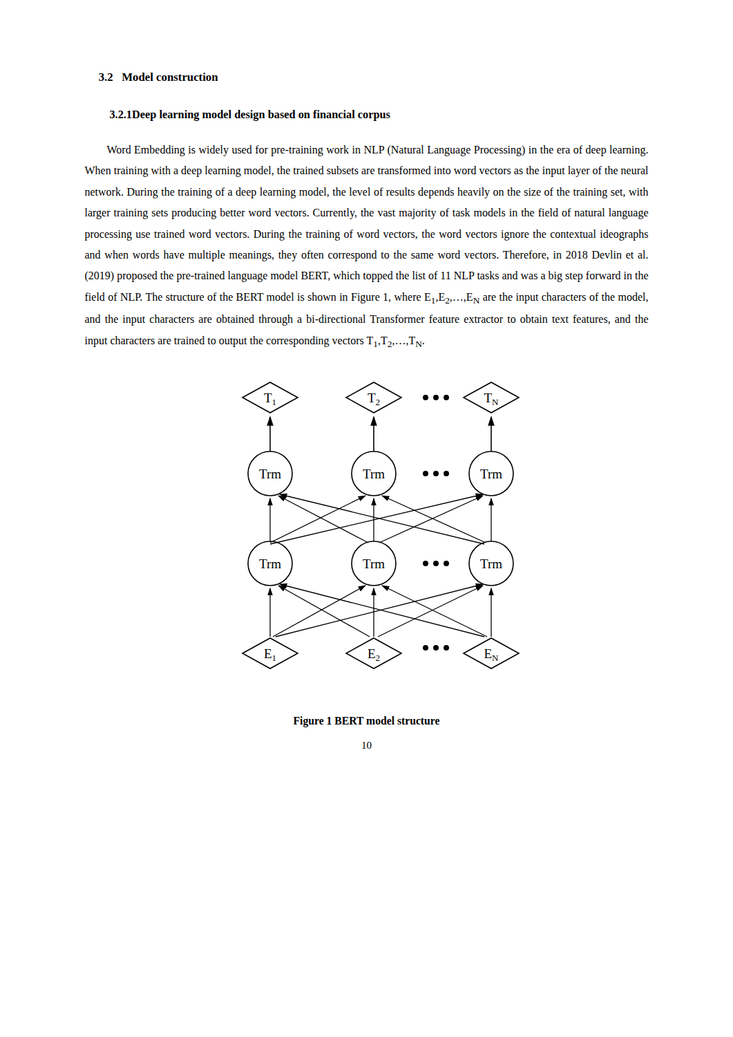3.2 Model construction
3.2.1Deep learning model design based on financial corpus
Word Embedding is widely used for pre-training work in NLP (Natural Language Processing) in the era of deep learning. When training with a deep learning model, the trained subsets are transformed into word vectors as the input layer of the neural network. During the training of a deep learning model, the level of results depends heavily on the size of the training set, with larger training sets producing better word vectors. Currently, the vast majority of task models in the field of natural language processing use trained word vectors. During the training of word vectors, the word vectors ignore the contextual ideographs and when words have multiple meanings, they often correspond to the same word vectors. Therefore, in 2018 Devlin et al. (2019) proposed the pre-trained language model BERT, which topped the list of 11 NLP tasks and was a big step forward in the field of NLP. The structure of the BERT model is shown in Figure 1, where E1,E2,…,EN are the input characters of the model, and the input characters are obtained through a bi-directional Transformer feature extractor to obtain text features, and the input characters are trained to output the corresponding vectors T1,T2,…,TN.
T1 T2 TN Trm Trm Trm Trm Trm Trm E1 E2 EN
Figure 1 BERT model structure
10